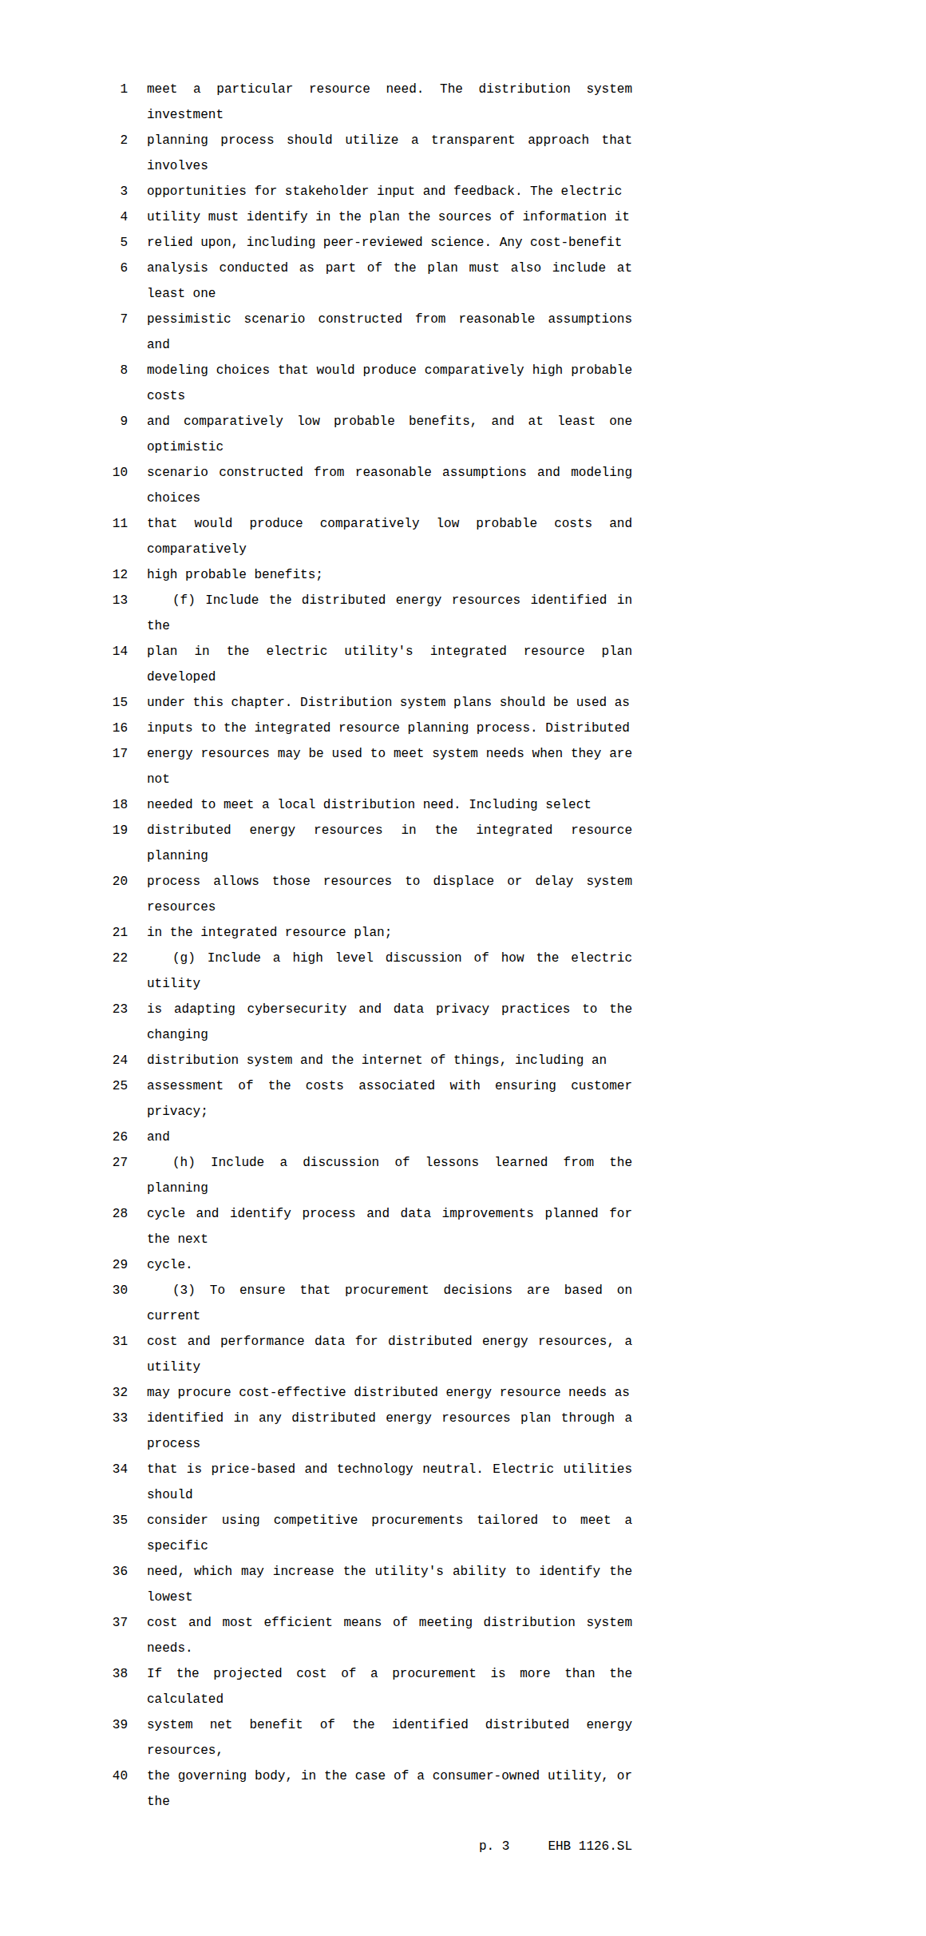1 meet a particular resource need. The distribution system investment
2 planning process should utilize a transparent approach that involves
3 opportunities for stakeholder input and feedback. The electric
4 utility must identify in the plan the sources of information it
5 relied upon, including peer-reviewed science. Any cost-benefit
6 analysis conducted as part of the plan must also include at least one
7 pessimistic scenario constructed from reasonable assumptions and
8 modeling choices that would produce comparatively high probable costs
9 and comparatively low probable benefits, and at least one optimistic
10 scenario constructed from reasonable assumptions and modeling choices
11 that would produce comparatively low probable costs and comparatively
12 high probable benefits;
13(f) Include the distributed energy resources identified in the
14 plan in the electric utility's integrated resource plan developed
15 under this chapter. Distribution system plans should be used as
16 inputs to the integrated resource planning process. Distributed
17 energy resources may be used to meet system needs when they are not
18 needed to meet a local distribution need. Including select
19 distributed energy resources in the integrated resource planning
20 process allows those resources to displace or delay system resources
21 in the integrated resource plan;
22(g) Include a high level discussion of how the electric utility
23 is adapting cybersecurity and data privacy practices to the changing
24 distribution system and the internet of things, including an
25 assessment of the costs associated with ensuring customer privacy;
26 and
27(h) Include a discussion of lessons learned from the planning
28 cycle and identify process and data improvements planned for the next
29 cycle.
30(3) To ensure that procurement decisions are based on current
31 cost and performance data for distributed energy resources, a utility
32 may procure cost-effective distributed energy resource needs as
33 identified in any distributed energy resources plan through a process
34 that is price-based and technology neutral. Electric utilities should
35 consider using competitive procurements tailored to meet a specific
36 need, which may increase the utility's ability to identify the lowest
37 cost and most efficient means of meeting distribution system needs.
38 If the projected cost of a procurement is more than the calculated
39 system net benefit of the identified distributed energy resources,
40 the governing body, in the case of a consumer-owned utility, or the
p. 3 EHB 1126.SL